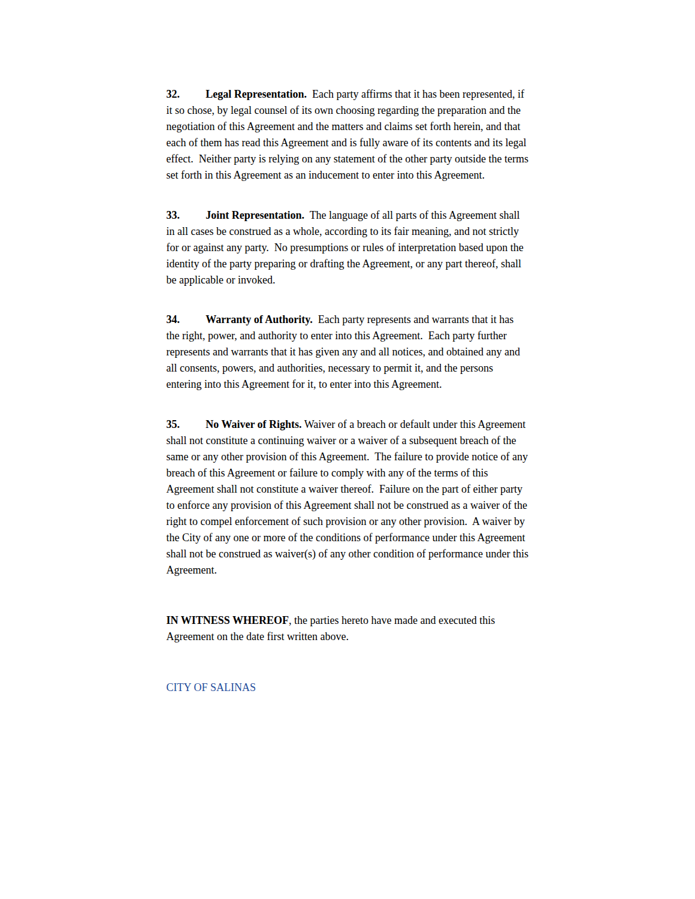32. Legal Representation. Each party affirms that it has been represented, if it so chose, by legal counsel of its own choosing regarding the preparation and the negotiation of this Agreement and the matters and claims set forth herein, and that each of them has read this Agreement and is fully aware of its contents and its legal effect. Neither party is relying on any statement of the other party outside the terms set forth in this Agreement as an inducement to enter into this Agreement.
33. Joint Representation. The language of all parts of this Agreement shall in all cases be construed as a whole, according to its fair meaning, and not strictly for or against any party. No presumptions or rules of interpretation based upon the identity of the party preparing or drafting the Agreement, or any part thereof, shall be applicable or invoked.
34. Warranty of Authority. Each party represents and warrants that it has the right, power, and authority to enter into this Agreement. Each party further represents and warrants that it has given any and all notices, and obtained any and all consents, powers, and authorities, necessary to permit it, and the persons entering into this Agreement for it, to enter into this Agreement.
35. No Waiver of Rights. Waiver of a breach or default under this Agreement shall not constitute a continuing waiver or a waiver of a subsequent breach of the same or any other provision of this Agreement. The failure to provide notice of any breach of this Agreement or failure to comply with any of the terms of this Agreement shall not constitute a waiver thereof. Failure on the part of either party to enforce any provision of this Agreement shall not be construed as a waiver of the right to compel enforcement of such provision or any other provision. A waiver by the City of any one or more of the conditions of performance under this Agreement shall not be construed as waiver(s) of any other condition of performance under this Agreement.
IN WITNESS WHEREOF, the parties hereto have made and executed this Agreement on the date first written above.
CITY OF SALINAS